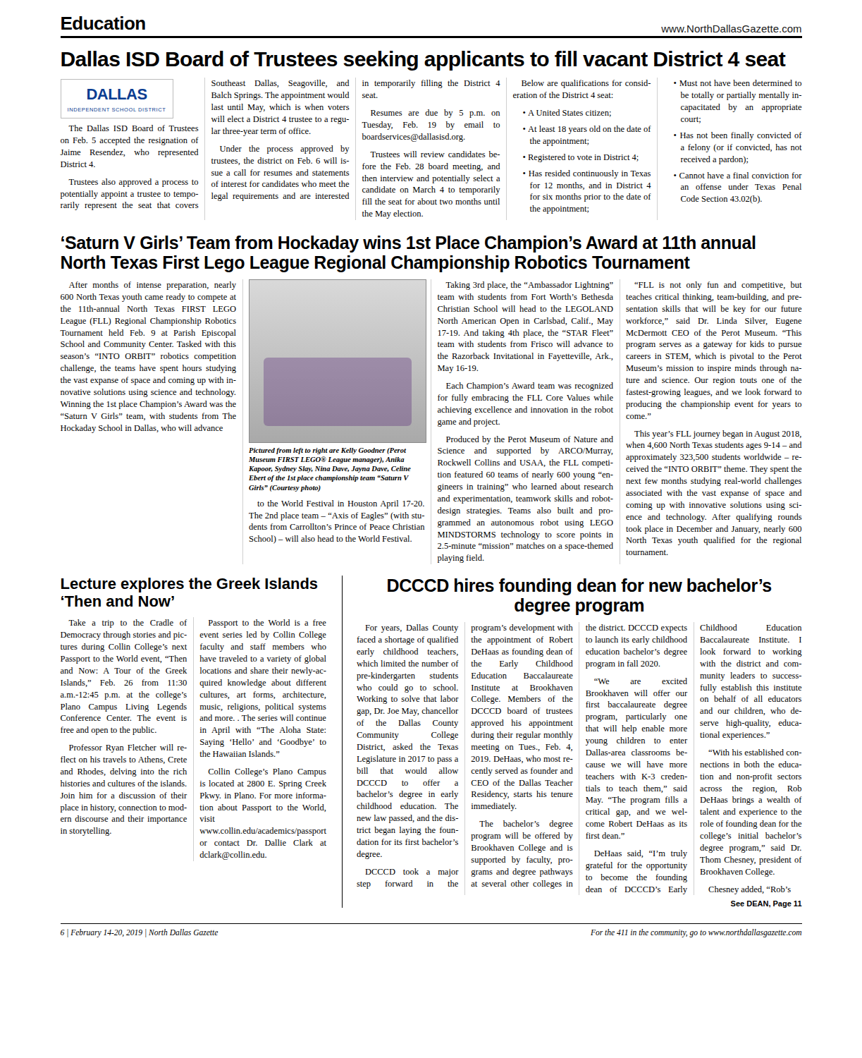Education
www.NorthDallasGazette.com
Dallas ISD Board of Trustees seeking applicants to fill vacant District 4 seat
DALLAS
INDEPENDENT SCHOOL DISTRICT
The Dallas ISD Board of Trustees on Feb. 5 accepted the resignation of Jaime Resendez, who represented District 4.
Trustees also approved a process to potentially appoint a trustee to temporarily represent the seat that covers Southeast Dallas, Seagoville, and Balch Springs. The appointment would last until May, which is when voters will elect a District 4 trustee to a regular three-year term of office.
Under the process approved by trustees, the district on Feb. 6 will issue a call for resumes and statements of interest for candidates who meet the legal requirements and are interested in temporarily filling the District 4 seat.
Resumes are due by 5 p.m. on Tuesday, Feb. 19 by email to boardservices@dallasisd.org.
Trustees will review candidates before the Feb. 28 board meeting, and then interview and potentially select a candidate on March 4 to temporarily fill the seat for about two months until the May election.
Below are qualifications for consideration of the District 4 seat:
A United States citizen;
At least 18 years old on the date of the appointment;
Registered to vote in District 4;
Has resided continuously in Texas for 12 months, and in District 4 for six months prior to the date of the appointment;
Must not have been determined to be totally or partially mentally incapacitated by an appropriate court;
Has not been finally convicted of a felony (or if convicted, has not received a pardon);
Cannot have a final conviction for an offense under Texas Penal Code Section 43.02(b).
‘Saturn V Girls’ Team from Hockaday wins 1st Place Champion’s Award at 11th annual North Texas First Lego League Regional Championship Robotics Tournament
After months of intense preparation, nearly 600 North Texas youth came ready to compete at the 11th-annual North Texas FIRST LEGO League (FLL) Regional Championship Robotics Tournament held Feb. 9 at Parish Episcopal School and Community Center. Tasked with this season’s “INTO ORBIT” robotics competition challenge, the teams have spent hours studying the vast expanse of space and coming up with innovative solutions using science and technology. Winning the 1st place Champion’s Award was the “Saturn V Girls” team, with students from The Hockaday School in Dallas, who will advance
Pictured from left to right are Kelly Goodner (Perot Museum FIRST LEGO® League manager), Anika Kapoor, Sydney Slay, Nina Dave, Jayna Dave, Celine Ebert of the 1st place championship team “Saturn V Girls” (Courtesy photo)
to the World Festival in Houston April 17-20. The 2nd place team – “Axis of Eagles” (with students from Carrollton’s Prince of Peace Christian School) – will also head to the World Festival.
Taking 3rd place, the “Ambassador Lightning” team with students from Fort Worth’s Bethesda Christian School will head to the LEGOLAND North American Open in Carlsbad, Calif., May 17-19. And taking 4th place, the “STAR Fleet” team with students from Frisco will advance to the Razorback Invitational in Fayetteville, Ark., May 16-19.
Each Champion’s Award team was recognized for fully embracing the FLL Core Values while achieving excellence and innovation in the robot game and project.
Produced by the Perot Museum of Nature and Science and supported by ARCO/Murray, Rockwell Collins and USAA, the FLL competition featured 60 teams of nearly 600 young “engineers in training” who learned about research and experimentation, teamwork skills and robot-design strategies. Teams also built and programmed an autonomous robot using LEGO MINDSTORMS technology to score points in 2.5-minute “mission” matches on a space-themed playing field.
“FLL is not only fun and competitive, but teaches critical thinking, team-building, and presentation skills that will be key for our future workforce,” said Dr. Linda Silver, Eugene McDermott CEO of the Perot Museum. “This program serves as a gateway for kids to pursue careers in STEM, which is pivotal to the Perot Museum’s mission to inspire minds through nature and science. Our region touts one of the fastest-growing leagues, and we look forward to producing the championship event for years to come.”
This year’s FLL journey began in August 2018, when 4,600 North Texas students ages 9-14 – and approximately 323,500 students worldwide – received the “INTO ORBIT” theme. They spent the next few months studying real-world challenges associated with the vast expanse of space and coming up with innovative solutions using science and technology. After qualifying rounds took place in December and January, nearly 600 North Texas youth qualified for the regional tournament.
Lecture explores the Greek Islands ‘Then and Now’
Take a trip to the Cradle of Democracy through stories and pictures during Collin College’s next Passport to the World event, “Then and Now: A Tour of the Greek Islands,” Feb. 26 from 11:30 a.m.-12:45 p.m. at the college’s Plano Campus Living Legends Conference Center. The event is free and open to the public.
Professor Ryan Fletcher will reflect on his travels to Athens, Crete and Rhodes, delving into the rich histories and cultures of the islands. Join him for a discussion of their place in history, connection to modern discourse and their importance in storytelling.
Passport to the World is a free event series led by Collin College faculty and staff members who have traveled to a variety of global locations and share their newly-acquired knowledge about different cultures, art forms, architecture, music, religions, political systems and more. . The series will continue in April with “The Aloha State: Saying ‘Hello’ and ‘Goodbye’ to the Hawaiian Islands.”
Collin College’s Plano Campus is located at 2800 E. Spring Creek Pkwy. in Plano. For more information about Passport to the World, visit www.collin.edu/academics/passport or contact Dr. Dallie Clark at dclark@collin.edu.
DCCCD hires founding dean for new bachelor’s degree program
For years, Dallas County faced a shortage of qualified early childhood teachers, which limited the number of pre-kindergarten students who could go to school. Working to solve that labor gap, Dr. Joe May, chancellor of the Dallas County Community College District, asked the Texas Legislature in 2017 to pass a bill that would allow DCCCD to offer a bachelor’s degree in early childhood education. The new law passed, and the district began laying the foundation for its first bachelor’s degree.
DCCCD took a major step forward in the program’s development with the appointment of Robert DeHaas as founding dean of the Early Childhood Education Baccalaureate Institute at Brookhaven College. Members of the DCCCD board of trustees approved his appointment during their regular monthly meeting on Tues., Feb. 4, 2019. DeHaas, who most recently served as founder and CEO of the Dallas Teacher Residency, starts his tenure immediately.
The bachelor’s degree program will be offered by Brookhaven College and is supported by faculty, programs and degree pathways at several other colleges in the district. DCCCD expects to launch its early childhood education bachelor’s degree program in fall 2020.
“We are excited Brookhaven will offer our first baccalaureate degree program, particularly one that will help enable more young children to enter Dallas-area classrooms because we will have more teachers with K-3 credentials to teach them,” said May. “The program fills a critical gap, and we welcome Robert DeHaas as its first dean.”
DeHaas said, “I’m truly grateful for the opportunity to become the founding dean of DCCCD’s Early Childhood Education Baccalaureate Institute. I look forward to working with the district and community leaders to successfully establish this institute on behalf of all educators and our children, who deserve high-quality, educational experiences.”
“With his established connections in both the education and non-profit sectors across the region, Rob DeHaas brings a wealth of talent and experience to the role of founding dean for the college’s initial bachelor’s degree program,” said Dr. Thom Chesney, president of Brookhaven College.
Chesney added, “Rob’s
See DEAN, Page 11
6 | February 14-20, 2019 | North Dallas Gazette
For the 411 in the community, go to www.northdallasgazette.com